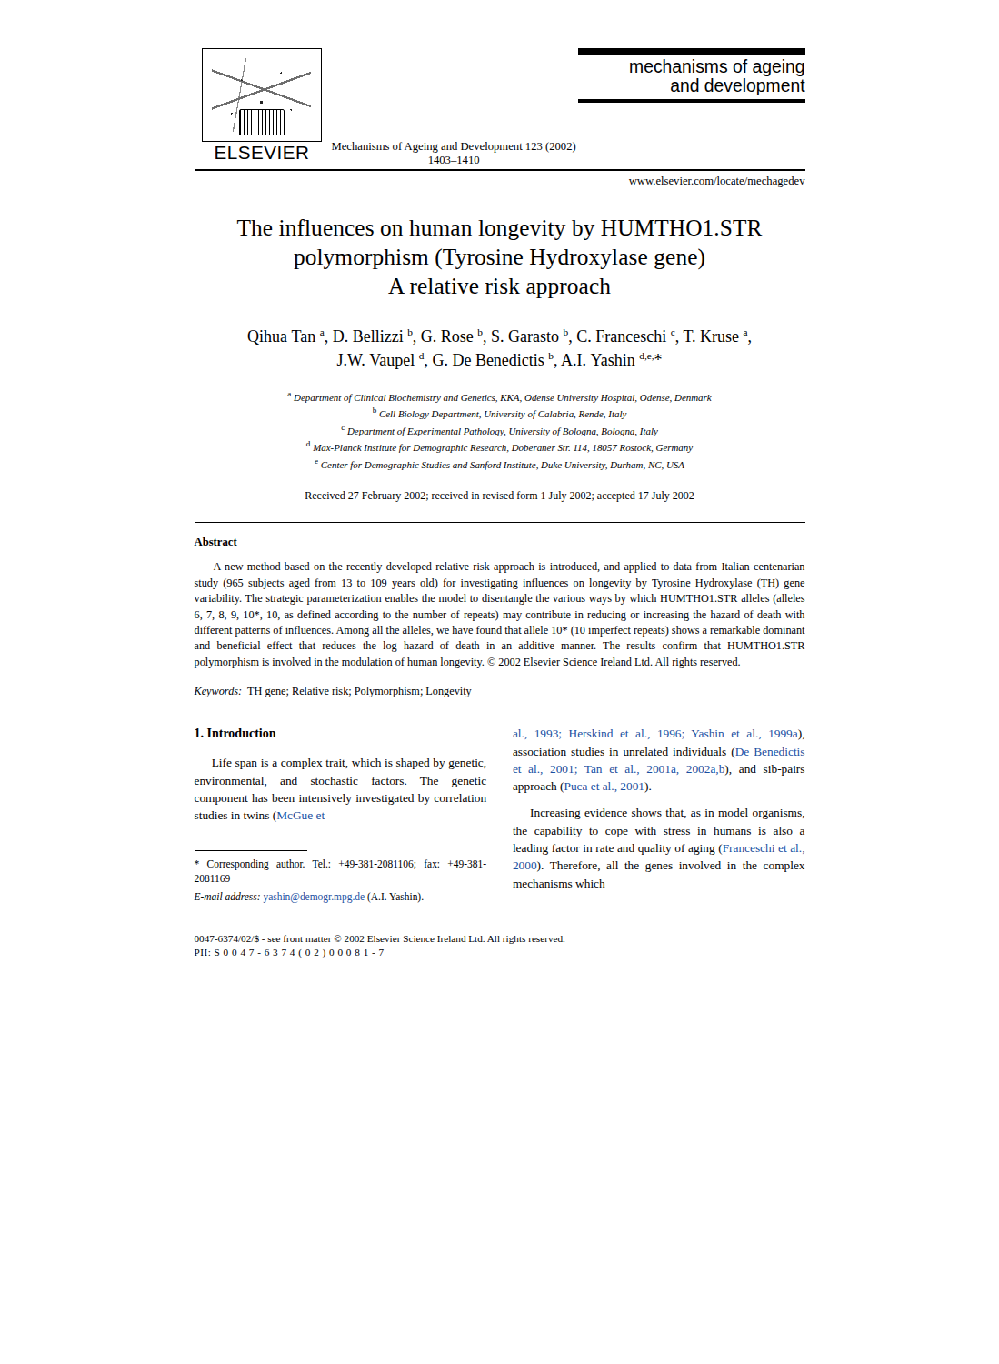ELSEVIER
Mechanisms of Ageing and Development 123 (2002) 1403–1410
mechanisms of ageing
and development
www.elsevier.com/locate/mechagedev
The influences on human longevity by HUMTHO1.STR
polymorphism (Tyrosine Hydroxylase gene)
A relative risk approach
Qihua Tan a, D. Bellizzi b, G. Rose b, S. Garasto b, C. Franceschi c, T. Kruse a,
J.W. Vaupel d, G. De Benedictis b, A.I. Yashin d,e,*
a Department of Clinical Biochemistry and Genetics, KKA, Odense University Hospital, Odense, Denmark
b Cell Biology Department, University of Calabria, Rende, Italy
c Department of Experimental Pathology, University of Bologna, Bologna, Italy
d Max-Planck Institute for Demographic Research, Doberaner Str. 114, 18057 Rostock, Germany
e Center for Demographic Studies and Sanford Institute, Duke University, Durham, NC, USA
Received 27 February 2002; received in revised form 1 July 2002; accepted 17 July 2002
Abstract
A new method based on the recently developed relative risk approach is introduced, and applied to data from Italian centenarian study (965 subjects aged from 13 to 109 years old) for investigating influences on longevity by Tyrosine Hydroxylase (TH) gene variability. The strategic parameterization enables the model to disentangle the various ways by which HUMTHO1.STR alleles (alleles 6, 7, 8, 9, 10*, 10, as defined according to the number of repeats) may contribute in reducing or increasing the hazard of death with different patterns of influences. Among all the alleles, we have found that allele 10* (10 imperfect repeats) shows a remarkable dominant and beneficial effect that reduces the log hazard of death in an additive manner. The results confirm that HUMTHO1.STR polymorphism is involved in the modulation of human longevity. © 2002 Elsevier Science Ireland Ltd. All rights reserved.
Keywords: TH gene; Relative risk; Polymorphism; Longevity
1. Introduction
Life span is a complex trait, which is shaped by genetic, environmental, and stochastic factors. The genetic component has been intensively investigated by correlation studies in twins (McGue et
* Corresponding author. Tel.: +49-381-2081106; fax: +49-381-2081169
E-mail address: yashin@demogr.mpg.de (A.I. Yashin).
al., 1993; Herskind et al., 1996; Yashin et al., 1999a), association studies in unrelated individuals (De Benedictis et al., 2001; Tan et al., 2001a, 2002a,b), and sib-pairs approach (Puca et al., 2001).
Increasing evidence shows that, as in model organisms, the capability to cope with stress in humans is also a leading factor in rate and quality of aging (Franceschi et al., 2000). Therefore, all the genes involved in the complex mechanisms which
0047-6374/02/$ - see front matter © 2002 Elsevier Science Ireland Ltd. All rights reserved.
PII: S 0 0 4 7 - 6 3 7 4 ( 0 2 ) 0 0 0 8 1 - 7